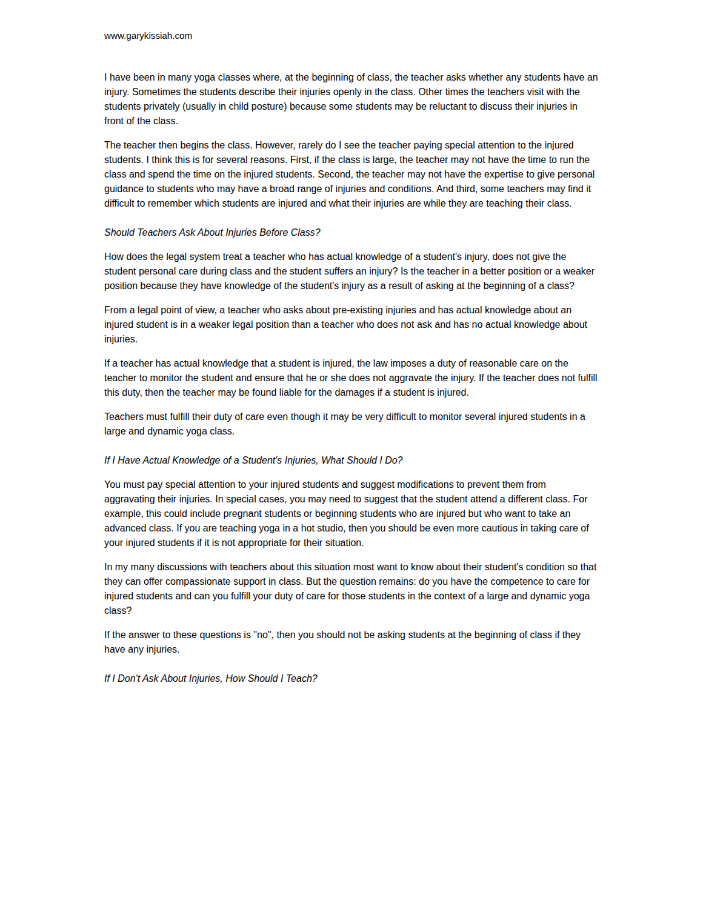www.garykissiah.com
I have been in many yoga classes where, at the beginning of class, the teacher asks whether any students have an injury. Sometimes the students describe their injuries openly in the class. Other times the teachers visit with the students privately (usually in child posture) because some students may be reluctant to discuss their injuries in front of the class.
The teacher then begins the class. However, rarely do I see the teacher paying special attention to the injured students. I think this is for several reasons. First, if the class is large, the teacher may not have the time to run the class and spend the time on the injured students. Second, the teacher may not have the expertise to give personal guidance to students who may have a broad range of injuries and conditions. And third, some teachers may find it difficult to remember which students are injured and what their injuries are while they are teaching their class.
Should Teachers Ask About Injuries Before Class?
How does the legal system treat a teacher who has actual knowledge of a student's injury, does not give the student personal care during class and the student suffers an injury? Is the teacher in a better position or a weaker position because they have knowledge of the student's injury as a result of asking at the beginning of a class?
From a legal point of view, a teacher who asks about pre-existing injuries and has actual knowledge about an injured student is in a weaker legal position than a teacher who does not ask and has no actual knowledge about injuries.
If a teacher has actual knowledge that a student is injured, the law imposes a duty of reasonable care on the teacher to monitor the student and ensure that he or she does not aggravate the injury. If the teacher does not fulfill this duty, then the teacher may be found liable for the damages if a student is injured.
Teachers must fulfill their duty of care even though it may be very difficult to monitor several injured students in a large and dynamic yoga class.
If I Have Actual Knowledge of a Student's Injuries, What Should I Do?
You must pay special attention to your injured students and suggest modifications to prevent them from aggravating their injuries. In special cases, you may need to suggest that the student attend a different class. For example, this could include pregnant students or beginning students who are injured but who want to take an advanced class. If you are teaching yoga in a hot studio, then you should be even more cautious in taking care of your injured students if it is not appropriate for their situation.
In my many discussions with teachers about this situation most want to know about their student's condition so that they can offer compassionate support in class. But the question remains: do you have the competence to care for injured students and can you fulfill your duty of care for those students in the context of a large and dynamic yoga class?
If the answer to these questions is "no", then you should not be asking students at the beginning of class if they have any injuries.
If I Don't Ask About Injuries, How Should I Teach?